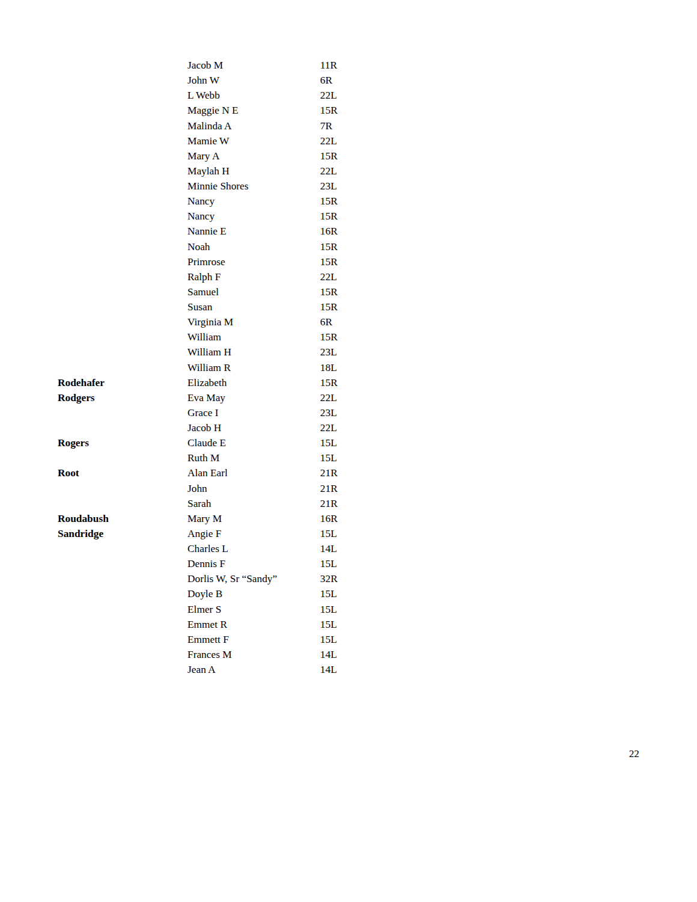| | Jacob M | 11R |
| | John W | 6R |
| | L Webb | 22L |
| | Maggie N E | 15R |
| | Malinda A | 7R |
| | Mamie W | 22L |
| | Mary A | 15R |
| | Maylah H | 22L |
| | Minnie Shores | 23L |
| | Nancy | 15R |
| | Nancy | 15R |
| | Nannie E | 16R |
| | Noah | 15R |
| | Primrose | 15R |
| | Ralph F | 22L |
| | Samuel | 15R |
| | Susan | 15R |
| | Virginia M | 6R |
| | William | 15R |
| | William H | 23L |
| | William R | 18L |
| Rodehafer | Elizabeth | 15R |
| Rodgers | Eva May | 22L |
| | Grace I | 23L |
| | Jacob H | 22L |
| Rogers | Claude E | 15L |
| | Ruth M | 15L |
| Root | Alan Earl | 21R |
| | John | 21R |
| | Sarah | 21R |
| Roudabush | Mary M | 16R |
| Sandridge | Angie F | 15L |
| | Charles L | 14L |
| | Dennis F | 15L |
| | Dorlis W, Sr “Sandy” | 32R |
| | Doyle B | 15L |
| | Elmer S | 15L |
| | Emmet R | 15L |
| | Emmett F | 15L |
| | Frances M | 14L |
| | Jean A | 14L |
22